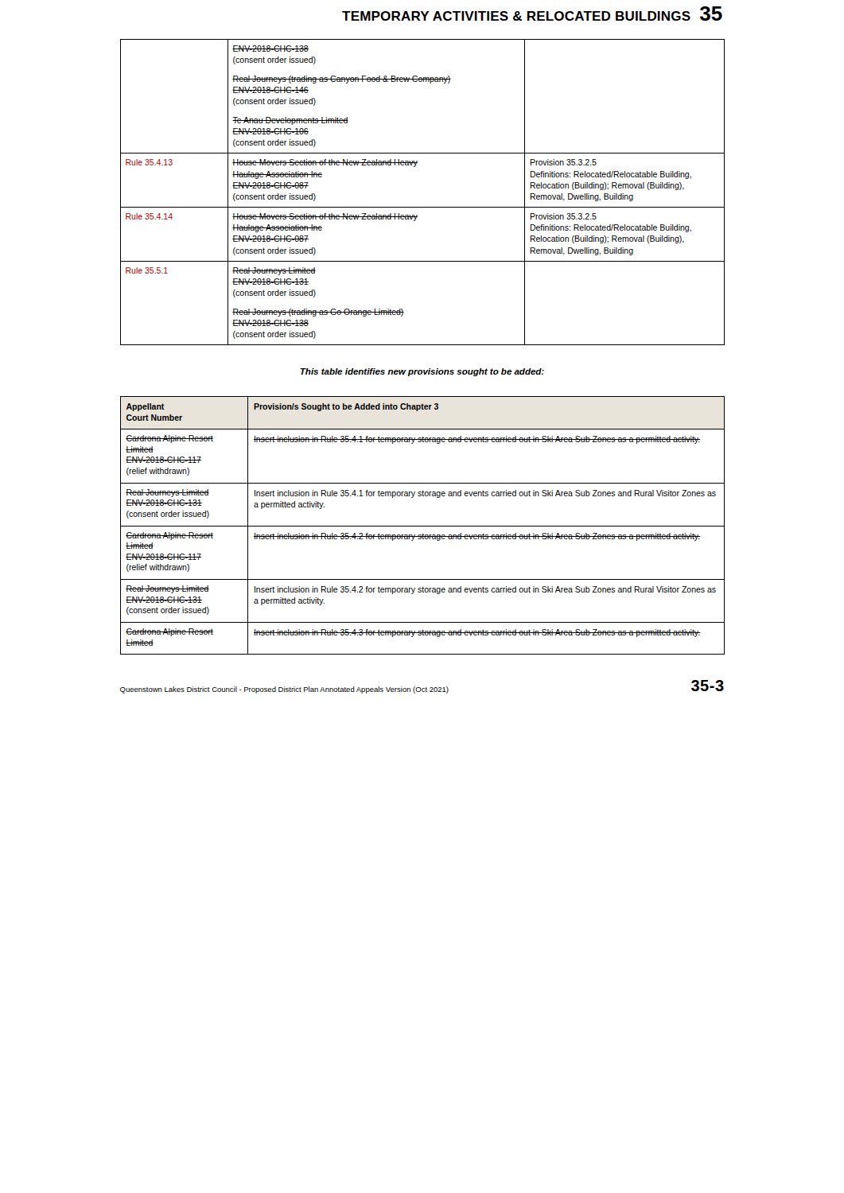TEMPORARY ACTIVITIES & RELOCATED BUILDINGS 35
| | ENV-2018-CHC-138 (consent order issued) Real Journeys (trading as Canyon Food & Brew Company) ENV-2018-CHC-146 (consent order issued) Te Anau Developments Limited ENV-2018-CHC-106 (consent order issued) | |
| Rule 35.4.13 | House Movers Section of the New Zealand Heavy Haulage Association Inc ENV-2018-CHC-087 (consent order issued) | Provision 35.3.2.5 Definitions: Relocated/Relocatable Building, Relocation (Building); Removal (Building), Removal, Dwelling, Building |
| Rule 35.4.14 | House Movers Section of the New Zealand Heavy Haulage Association Inc ENV-2018-CHC-087 (consent order issued) | Provision 35.3.2.5 Definitions: Relocated/Relocatable Building, Relocation (Building); Removal (Building), Removal, Dwelling, Building |
| Rule 35.5.1 | Real Journeys Limited ENV-2018-CHC-131 (consent order issued) Real Journeys (trading as Go Orange Limited) ENV-2018-CHC-138 (consent order issued) | |
This table identifies new provisions sought to be added:
| Appellant Court Number | Provision/s Sought to be Added into Chapter 3 |
| --- | --- |
| Cardrona Alpine Resort Limited ENV-2018-CHC-117 (relief withdrawn) | Insert inclusion in Rule 35.4.1 for temporary storage and events carried out in Ski Area Sub Zones as a permitted activity. |
| Real Journeys Limited ENV-2018-CHC-131 (consent order issued) | Insert inclusion in Rule 35.4.1 for temporary storage and events carried out in Ski Area Sub Zones and Rural Visitor Zones as a permitted activity. |
| Cardrona Alpine Resort Limited ENV-2018-CHC-117 (relief withdrawn) | Insert inclusion in Rule 35.4.2 for temporary storage and events carried out in Ski Area Sub Zones as a permitted activity. |
| Real Journeys Limited ENV-2018-CHC-131 (consent order issued) | Insert inclusion in Rule 35.4.2 for temporary storage and events carried out in Ski Area Sub Zones and Rural Visitor Zones as a permitted activity. |
| Cardrona Alpine Resort Limited | Insert inclusion in Rule 35.4.3 for temporary storage and events carried out in Ski Area Sub Zones as a permitted activity. |
Queenstown Lakes District Council - Proposed District Plan Annotated Appeals Version (Oct 2021)
35-3